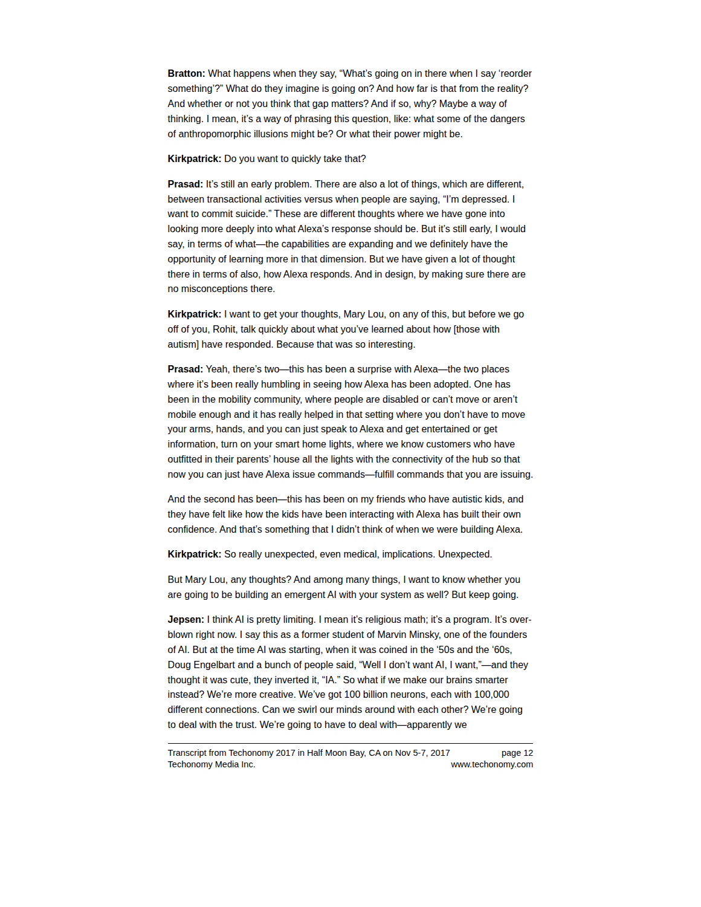Bratton: What happens when they say, “What’s going on in there when I say ‘reorder something’?” What do they imagine is going on? And how far is that from the reality? And whether or not you think that gap matters? And if so, why? Maybe a way of thinking. I mean, it’s a way of phrasing this question, like: what some of the dangers of anthropomorphic illusions might be? Or what their power might be.
Kirkpatrick: Do you want to quickly take that?
Prasad: It’s still an early problem. There are also a lot of things, which are different, between transactional activities versus when people are saying, “I’m depressed. I want to commit suicide.” These are different thoughts where we have gone into looking more deeply into what Alexa’s response should be. But it’s still early, I would say, in terms of what—the capabilities are expanding and we definitely have the opportunity of learning more in that dimension. But we have given a lot of thought there in terms of also, how Alexa responds. And in design, by making sure there are no misconceptions there.
Kirkpatrick: I want to get your thoughts, Mary Lou, on any of this, but before we go off of you, Rohit, talk quickly about what you’ve learned about how [those with autism] have responded. Because that was so interesting.
Prasad: Yeah, there’s two—this has been a surprise with Alexa—the two places where it’s been really humbling in seeing how Alexa has been adopted. One has been in the mobility community, where people are disabled or can’t move or aren’t mobile enough and it has really helped in that setting where you don’t have to move your arms, hands, and you can just speak to Alexa and get entertained or get information, turn on your smart home lights, where we know customers who have outfitted in their parents’ house all the lights with the connectivity of the hub so that now you can just have Alexa issue commands—fulfill commands that you are issuing.
And the second has been—this has been on my friends who have autistic kids, and they have felt like how the kids have been interacting with Alexa has built their own confidence. And that’s something that I didn’t think of when we were building Alexa.
Kirkpatrick: So really unexpected, even medical, implications. Unexpected.
But Mary Lou, any thoughts? And among many things, I want to know whether you are going to be building an emergent AI with your system as well? But keep going.
Jepsen: I think AI is pretty limiting. I mean it’s religious math; it’s a program. It’s over-blown right now. I say this as a former student of Marvin Minsky, one of the founders of AI. But at the time AI was starting, when it was coined in the ‘50s and the ‘60s, Doug Engelbart and a bunch of people said, “Well I don’t want AI, I want,”—and they thought it was cute, they inverted it, “IA.” So what if we make our brains smarter instead? We’re more creative. We’ve got 100 billion neurons, each with 100,000 different connections. Can we swirl our minds around with each other? We’re going to deal with the trust. We’re going to have to deal with—apparently we
Transcript from Techonomy 2017 in Half Moon Bay, CA on Nov 5-7, 2017
page 12
Techonomy Media Inc.
www.techonomy.com